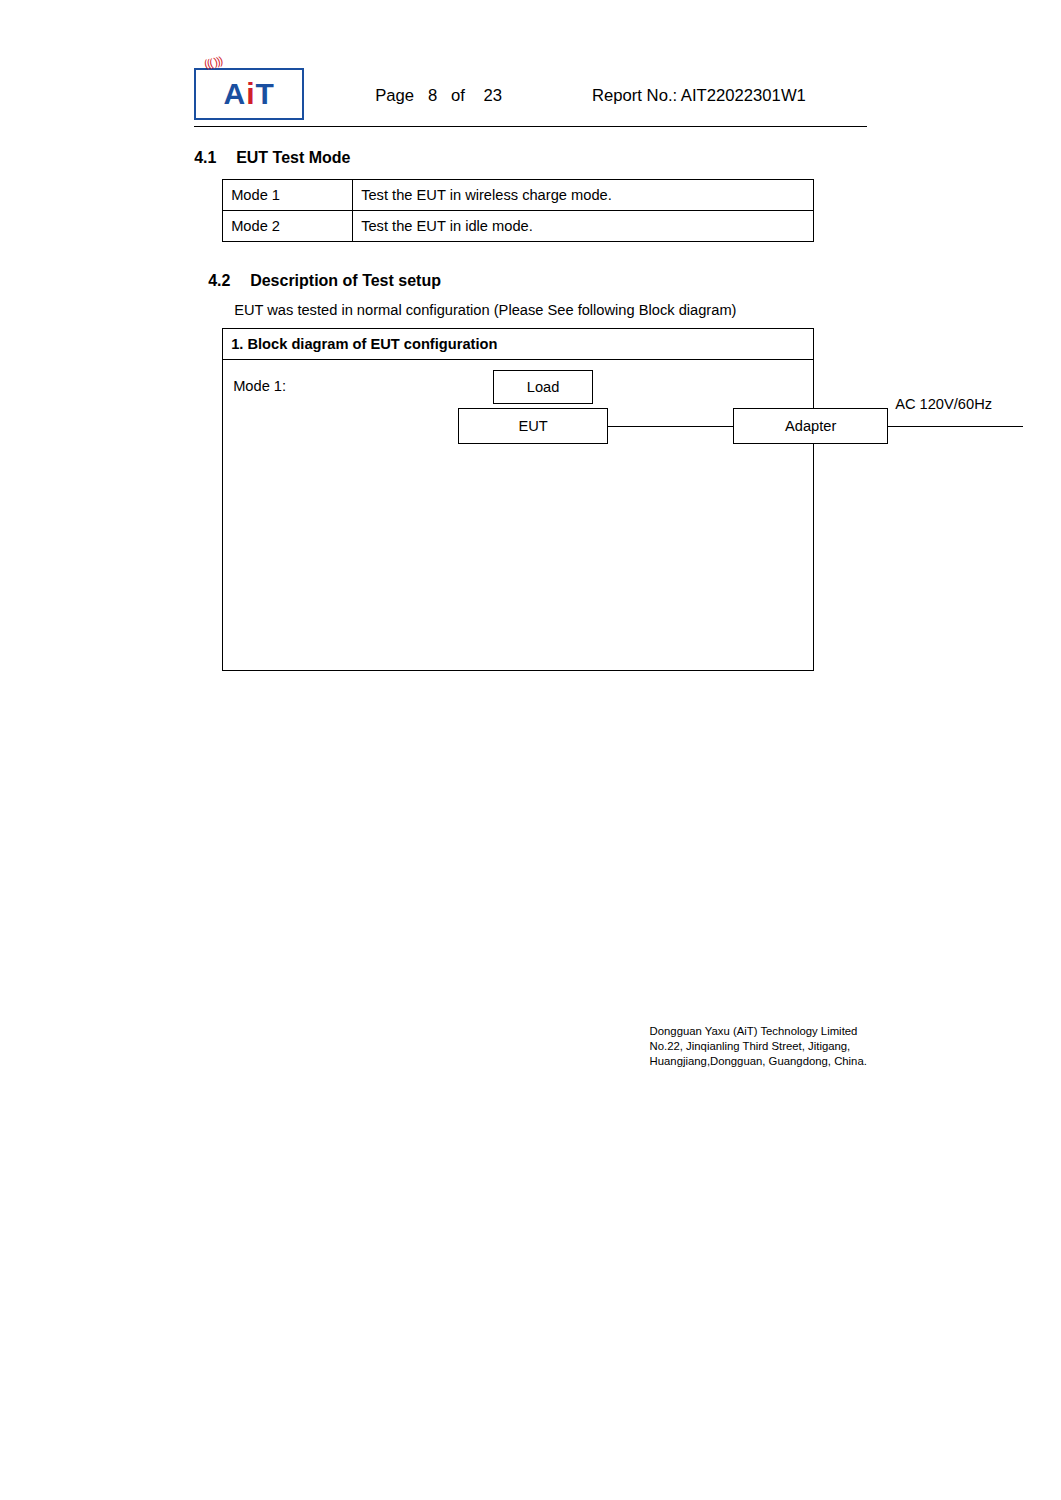((( ))) Ai T
Page 8 of 23 Report No.: AIT22022301W1
4.1 EUT Test Mode
| Mode 1 | Test the EUT in wireless charge mode. |
| Mode 2 | Test the EUT in idle mode. |
4.2 Description of Test setup
EUT was tested in normal configuration (Please See following Block diagram)
1. Block diagram of EUT configuration
Mode 1:
Load
EUT
Adapter
AC 120V/60Hz
Dongguan Yaxu (AiT) Technology Limited
No.22, Jinqianling Third Street, Jitigang,
Huangjiang,Dongguan, Guangdong, China.